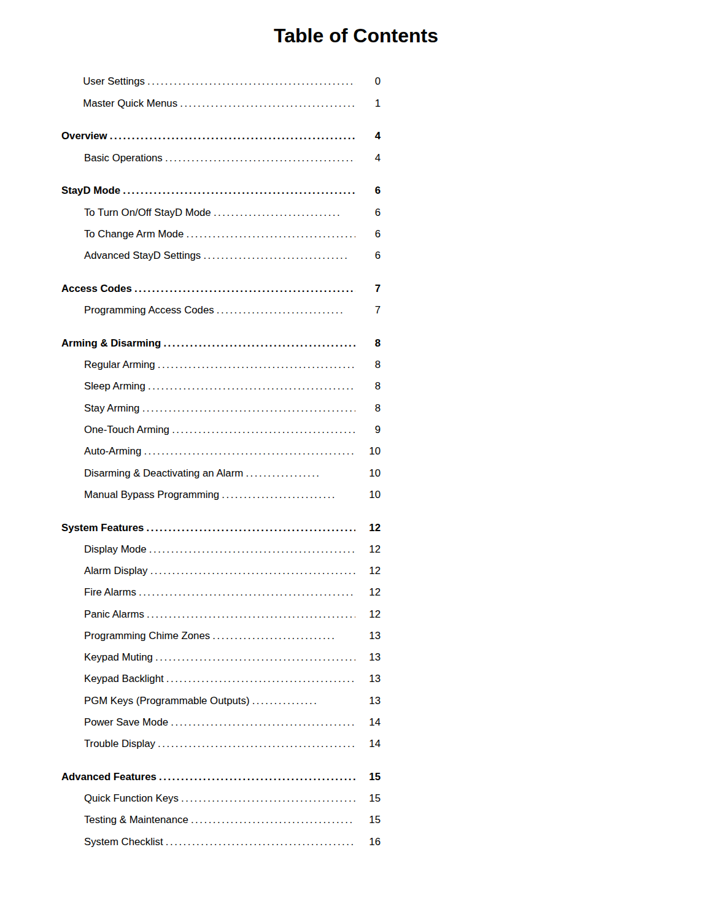Table of Contents
User Settings ..................................................... 0
Master Quick Menus .......................................... 1
Overview .............................................................. 4
Basic Operations .............................................. 4
StayD Mode .......................................................... 6
To Turn On/Off StayD Mode ............................. 6
To Change Arm Mode ....................................... 6
Advanced StayD Settings ................................. 6
Access Codes ...................................................... 7
Programming Access Codes ............................. 7
Arming & Disarming ............................................. 8
Regular Arming ................................................. 8
Sleep Arming .................................................... 8
Stay Arming ...................................................... 8
One-Touch Arming ........................................... 9
Auto-Arming ..................................................... 10
Disarming & Deactivating an Alarm ................. 10
Manual Bypass Programming .......................... 10
System Features ................................................. 12
Display Mode ................................................... 12
Alarm Display ................................................... 12
Fire Alarms ..................................................... 12
Panic Alarms ................................................... 12
Programming Chime Zones ............................ 13
Keypad Muting ................................................. 13
Keypad Backlight ............................................. 13
PGM Keys (Programmable Outputs) ............... 13
Power Save Mode .......................................... 14
Trouble Display ................................................ 14
Advanced Features ............................................. 15
Quick Function Keys ........................................ 15
Testing & Maintenance ..................................... 15
System Checklist ............................................. 16